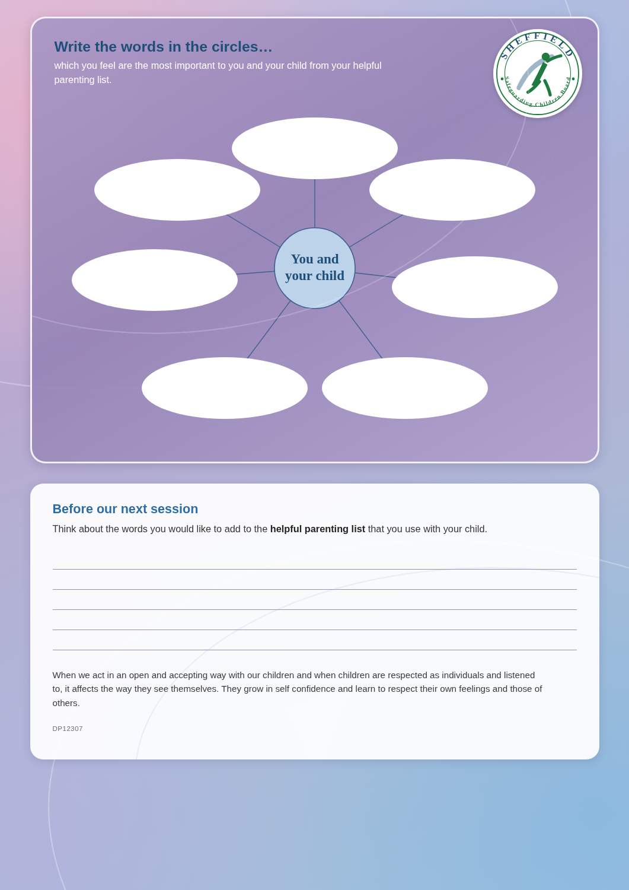SHEFFIELD Safeguarding Children Board
Write the words in the circles…
which you feel are the most important to you and your child from your helpful parenting list.
You and your child
Before our next session
Think about the words you would like to add to the helpful parenting list that you use with your child.
When we act in an open and accepting way with our children and when children are respected as individuals and listened to, it affects the way they see themselves. They grow in self confidence and learn to respect their own feelings and those of others.
DP12307